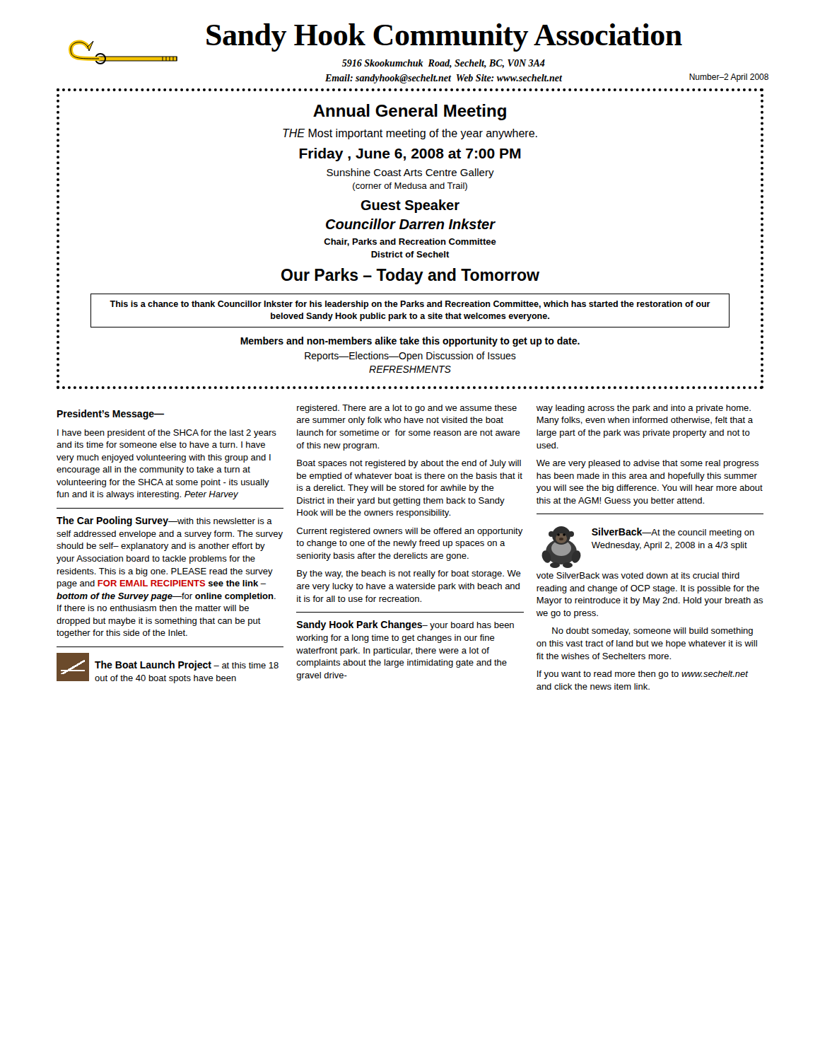Sandy Hook Community Association
5916 Skookumchuk Road, Sechelt, BC, V0N 3A4
Email: sandyhook@sechelt.net Web Site: www.sechelt.net
Number–2 April 2008
Annual General Meeting
THE Most important meeting of the year anywhere.
Friday , June 6, 2008 at 7:00 PM
Sunshine Coast Arts Centre Gallery
(corner of Medusa and Trail)
Guest Speaker
Councillor Darren Inkster
Chair, Parks and Recreation Committee
District of Sechelt
Our Parks – Today and Tomorrow
This is a chance to thank Councillor Inkster for his leadership on the Parks and Recreation Committee, which has started the restoration of our beloved Sandy Hook public park to a site that welcomes everyone.
Members and non-members alike take this opportunity to get up to date.
Reports—Elections—Open Discussion of Issues
REFRESHMENTS
President’s Message—
I have been president of the SHCA for the last 2 years and its time for someone else to have a turn. I have very much enjoyed volunteering with this group and I encourage all in the community to take a turn at volunteering for the SHCA at some point - its usually fun and it is always interesting. Peter Harvey
The Car Pooling Survey
—with this newsletter is a self addressed envelope and a survey form. The survey should be self– explanatory and is another effort by your Association board to tackle problems for the residents. This is a big one. PLEASE read the survey page and FOR EMAIL RECIPIENTS see the link – bottom of the Survey page—for online completion. If there is no enthusiasm then the matter will be dropped but maybe it is something that can be put together for this side of the Inlet.
The Boat Launch Project
– at this time 18 out of the 40 boat spots have been
registered. There are a lot to go and we assume these are summer only folk who have not visited the boat launch for sometime or for some reason are not aware of this new program.
Boat spaces not registered by about the end of July will be emptied of whatever boat is there on the basis that it is a derelict. They will be stored for awhile by the District in their yard but getting them back to Sandy Hook will be the owners responsibility.
Current registered owners will be offered an opportunity to change to one of the newly freed up spaces on a seniority basis after the derelicts are gone.
By the way, the beach is not really for boat storage. We are very lucky to have a waterside park with beach and it is for all to use for recreation.
Sandy Hook Park Changes
– your board has been working for a long time to get changes in our fine waterfront park. In particular, there were a lot of complaints about the large intimidating gate and the gravel drive-
way leading across the park and into a private home. Many folks, even when informed otherwise, felt that a large part of the park was private property and not to used.
We are very pleased to advise that some real progress has been made in this area and hopefully this summer you will see the big difference. You will hear more about this at the AGM! Guess you better attend.
SilverBack
—At the council meeting on Wednesday, April 2, 2008 in a 4/3 split
vote SilverBack was voted down at its crucial third reading and change of OCP stage. It is possible for the Mayor to reintroduce it by May 2nd. Hold your breath as we go to press.
No doubt someday, someone will build something on this vast tract of land but we hope whatever it is will fit the wishes of Sechelters more.
If you want to read more then go to www.sechelt.net and click the news item link.